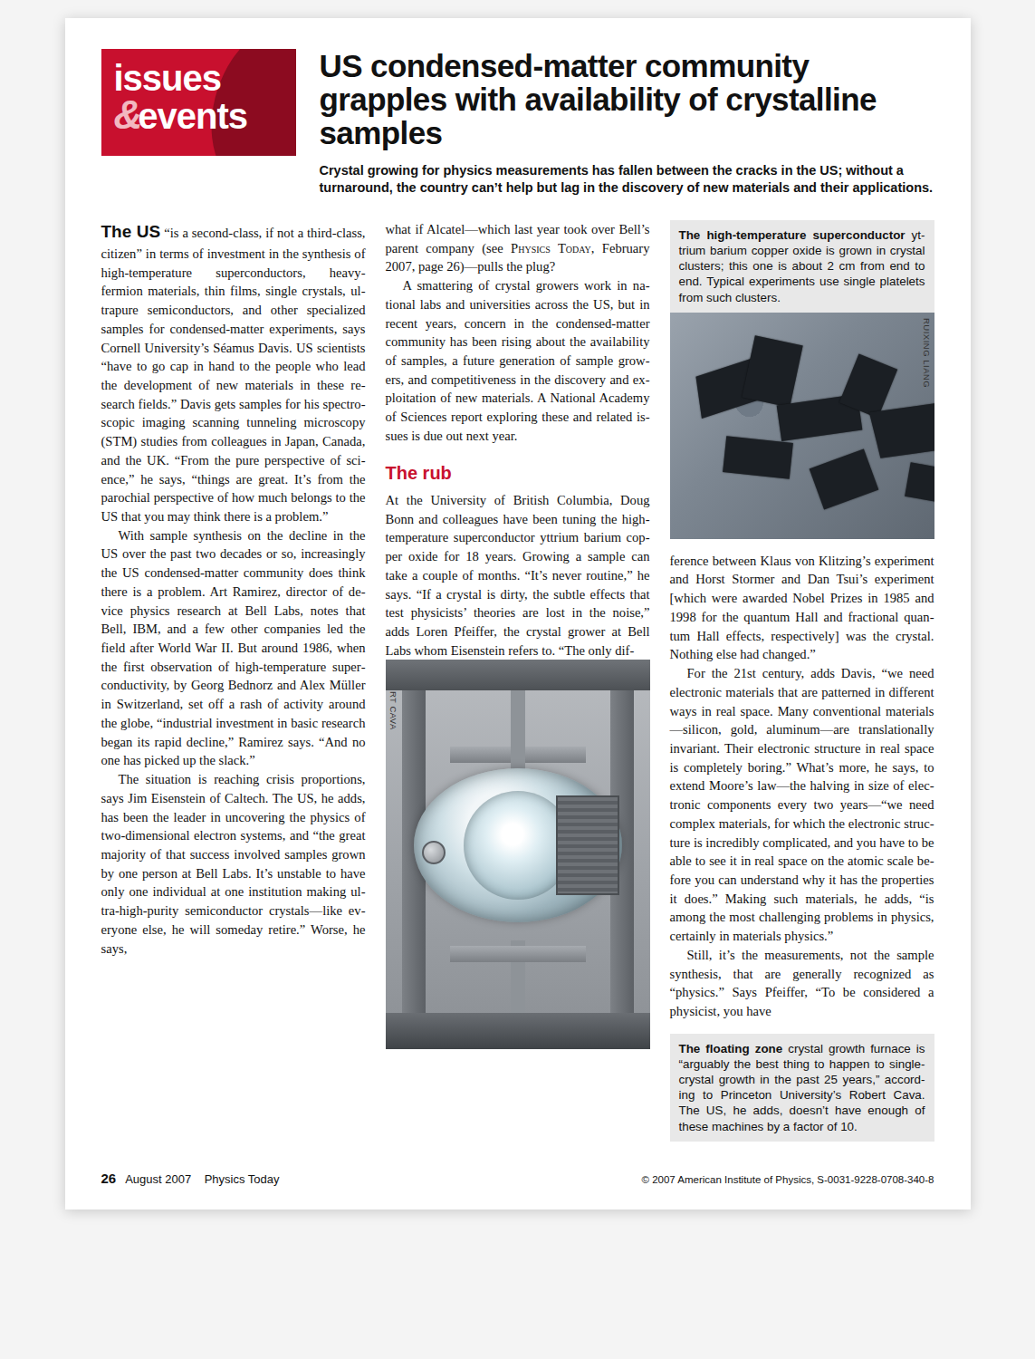issues &events
US condensed-matter community grapples with availability of crystalline samples
Crystal growing for physics measurements has fallen between the cracks in the US; without a turnaround, the country can’t help but lag in the discovery of new materials and their applications.
The US “is a second-class, if not a third-class, citizen” in terms of investment in the synthesis of high-temperature superconductors, heavy-fermion materials, thin films, single crystals, ultrapure semiconductors, and other specialized samples for condensed-matter experiments, says Cornell University’s Séamus Davis. US scientists “have to go cap in hand to the people who lead the development of new materials in these research fields.” Davis gets samples for his spectroscopic imaging scanning tunneling microscopy (STM) studies from colleagues in Japan, Canada, and the UK. “From the pure perspective of science,” he says, “things are great. It’s from the parochial perspective of how much belongs to the US that you may think there is a problem.”
With sample synthesis on the decline in the US over the past two decades or so, increasingly the US condensed-matter community does think there is a problem. Art Ramirez, director of device physics research at Bell Labs, notes that Bell, IBM, and a few other companies led the field after World War II. But around 1986, when the first observation of high-temperature superconductivity, by Georg Bednorz and Alex Müller in Switzerland, set off a rash of activity around the globe, “industrial investment in basic research began its rapid decline,” Ramirez says. “And no one has picked up the slack.”
The situation is reaching crisis proportions, says Jim Eisenstein of Caltech. The US, he adds, has been the leader in uncovering the physics of two-dimensional electron systems, and “the great majority of that success involved samples grown by one person at Bell Labs. It’s unstable to have only one individual at one institution making ultra-high-purity semiconductor crystals—like everyone else, he will someday retire.” Worse, he says,
what if Alcatel—which last year took over Bell’s parent company (see Physics Today, February 2007, page 26)—pulls the plug?
A smattering of crystal growers work in national labs and universities across the US, but in recent years, concern in the condensed-matter community has been rising about the availability of samples, a future generation of sample growers, and competitiveness in the discovery and exploitation of new materials. A National Academy of Sciences report exploring these and related issues is due out next year.
The rub
At the University of British Columbia, Doug Bonn and colleagues have been tuning the high-temperature superconductor yttrium barium copper oxide for 18 years. Growing a sample can take a couple of months. “It’s never routine,” he says. “If a crystal is dirty, the subtle effects that test physicists’ theories are lost in the noise,” adds Loren Pfeiffer, the crystal grower at Bell Labs whom Eisenstein refers to. “The only dif-
ROBERT CAVA
The high-temperature superconductor yttrium barium copper oxide is grown in crystal clusters; this one is about 2 cm from end to end. Typical experiments use single platelets from such clusters.
RUIXING LIANG
ference between Klaus von Klitzing’s experiment and Horst Stormer and Dan Tsui’s experiment [which were awarded Nobel Prizes in 1985 and 1998 for the quantum Hall and fractional quantum Hall effects, respectively] was the crystal. Nothing else had changed.”
For the 21st century, adds Davis, “we need electronic materials that are patterned in different ways in real space. Many conventional materials—silicon, gold, aluminum—are translationally invariant. Their electronic structure in real space is completely boring.” What’s more, he says, to extend Moore’s law—the halving in size of electronic components every two years—“we need complex materials, for which the electronic structure is incredibly complicated, and you have to be able to see it in real space on the atomic scale before you can understand why it has the properties it does.” Making such materials, he adds, “is among the most challenging problems in physics, certainly in materials physics.”
Still, it’s the measurements, not the sample synthesis, that are generally recognized as “physics.” Says Pfeiffer, “To be considered a physicist, you have
The floating zone crystal growth furnace is “arguably the best thing to happen to single-crystal growth in the past 25 years,” according to Princeton University’s Robert Cava. The US, he adds, doesn’t have enough of these machines by a factor of 10.
26 August 2007 Physics Today
© 2007 American Institute of Physics, S-0031-9228-0708-340-8